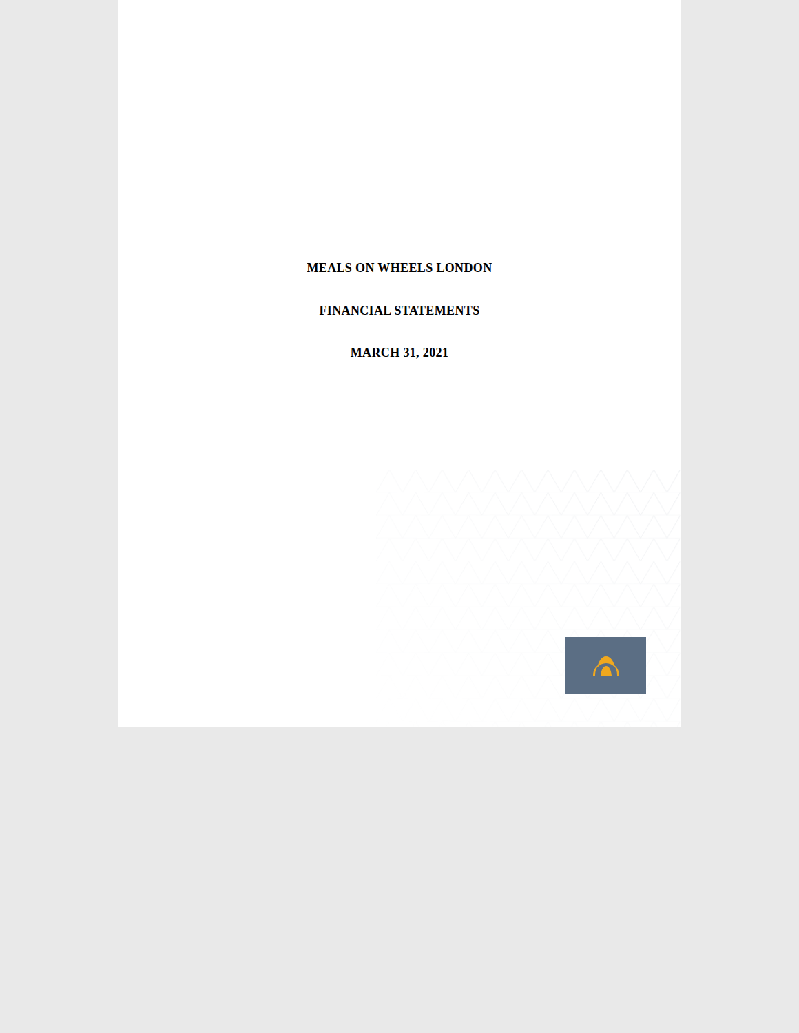Meals on Wheels London
Financial Statements
March 31, 2021